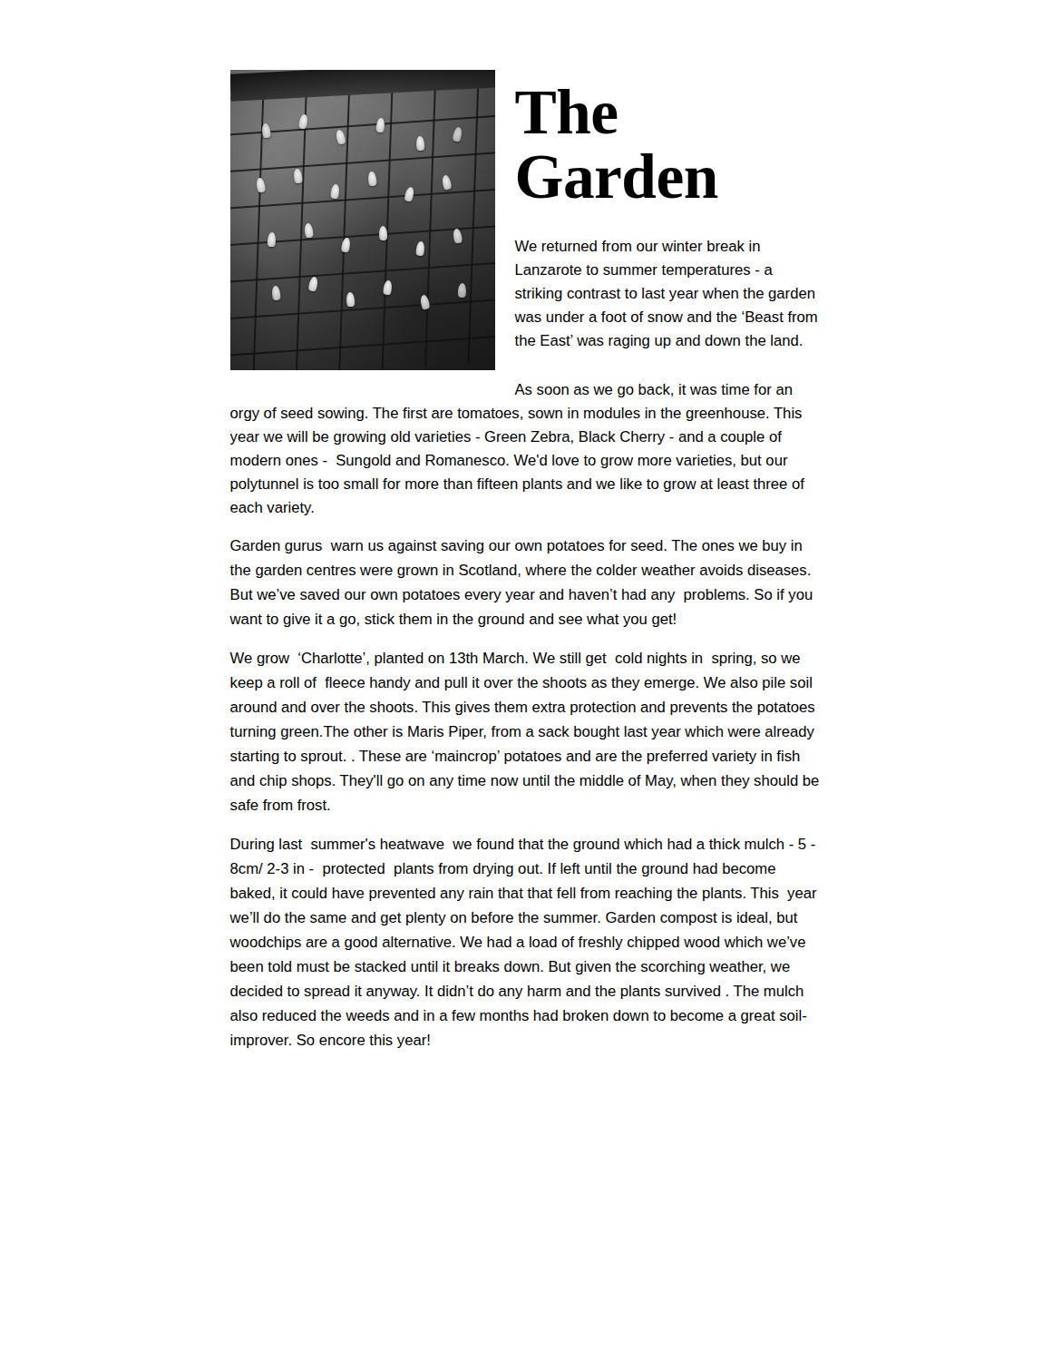The Garden
We returned from our winter break in Lanzarote to summer temperatures - a striking contrast to last year when the garden was under a foot of snow and the ‘Beast from the East’ was raging up and down the land.
As soon as we go back, it was time for an orgy of seed sowing. The first are tomatoes, sown in modules in the greenhouse. This year we will be growing old varieties - Green Zebra, Black Cherry - and a couple of modern ones - Sungold and Romanesco. We'd love to grow more varieties, but our polytunnel is too small for more than fifteen plants and we like to grow at least three of each variety.
Garden gurus warn us against saving our own potatoes for seed. The ones we buy in the garden centres were grown in Scotland, where the colder weather avoids diseases. But we’ve saved our own potatoes every year and haven’t had any problems. So if you want to give it a go, stick them in the ground and see what you get!
We grow ‘Charlotte’, planted on 13th March. We still get cold nights in spring, so we keep a roll of fleece handy and pull it over the shoots as they emerge. We also pile soil around and over the shoots. This gives them extra protection and prevents the potatoes turning green.The other is Maris Piper, from a sack bought last year which were already starting to sprout. . These are ‘maincrop’ potatoes and are the preferred variety in fish and chip shops. They'll go on any time now until the middle of May, when they should be safe from frost.
During last summer's heatwave we found that the ground which had a thick mulch - 5 - 8cm/ 2-3 in - protected plants from drying out. If left until the ground had become baked, it could have prevented any rain that that fell from reaching the plants. This year we’ll do the same and get plenty on before the summer. Garden compost is ideal, but woodchips are a good alternative. We had a load of freshly chipped wood which we’ve been told must be stacked until it breaks down. But given the scorching weather, we decided to spread it anyway. It didn’t do any harm and the plants survived . The mulch also reduced the weeds and in a few months had broken down to become a great soil-improver. So encore this year!